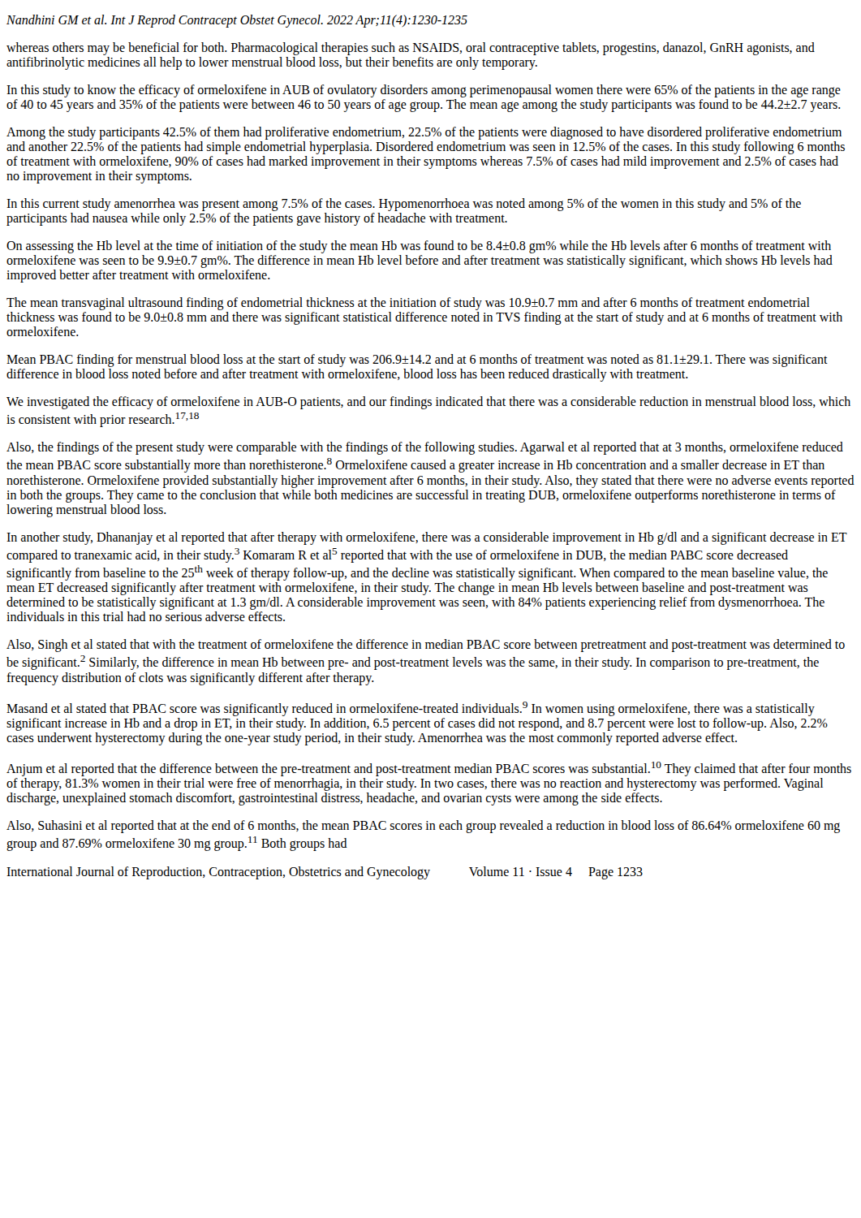Nandhini GM et al. Int J Reprod Contracept Obstet Gynecol. 2022 Apr;11(4):1230-1235
whereas others may be beneficial for both. Pharmacological therapies such as NSAIDS, oral contraceptive tablets, progestins, danazol, GnRH agonists, and antifibrinolytic medicines all help to lower menstrual blood loss, but their benefits are only temporary.
In this study to know the efficacy of ormeloxifene in AUB of ovulatory disorders among perimenopausal women there were 65% of the patients in the age range of 40 to 45 years and 35% of the patients were between 46 to 50 years of age group. The mean age among the study participants was found to be 44.2±2.7 years.
Among the study participants 42.5% of them had proliferative endometrium, 22.5% of the patients were diagnosed to have disordered proliferative endometrium and another 22.5% of the patients had simple endometrial hyperplasia. Disordered endometrium was seen in 12.5% of the cases. In this study following 6 months of treatment with ormeloxifene, 90% of cases had marked improvement in their symptoms whereas 7.5% of cases had mild improvement and 2.5% of cases had no improvement in their symptoms.
In this current study amenorrhea was present among 7.5% of the cases. Hypomenorrhoea was noted among 5% of the women in this study and 5% of the participants had nausea while only 2.5% of the patients gave history of headache with treatment.
On assessing the Hb level at the time of initiation of the study the mean Hb was found to be 8.4±0.8 gm% while the Hb levels after 6 months of treatment with ormeloxifene was seen to be 9.9±0.7 gm%. The difference in mean Hb level before and after treatment was statistically significant, which shows Hb levels had improved better after treatment with ormeloxifene.
The mean transvaginal ultrasound finding of endometrial thickness at the initiation of study was 10.9±0.7 mm and after 6 months of treatment endometrial thickness was found to be 9.0±0.8 mm and there was significant statistical difference noted in TVS finding at the start of study and at 6 months of treatment with ormeloxifene.
Mean PBAC finding for menstrual blood loss at the start of study was 206.9±14.2 and at 6 months of treatment was noted as 81.1±29.1. There was significant difference in blood loss noted before and after treatment with ormeloxifene, blood loss has been reduced drastically with treatment.
We investigated the efficacy of ormeloxifene in AUB-O patients, and our findings indicated that there was a considerable reduction in menstrual blood loss, which is consistent with prior research.17,18
Also, the findings of the present study were comparable with the findings of the following studies. Agarwal et al reported that at 3 months, ormeloxifene reduced the mean PBAC score substantially more than norethisterone.8 Ormeloxifene caused a greater increase in Hb concentration and a smaller decrease in ET than norethisterone. Ormeloxifene provided substantially higher improvement after 6 months, in their study. Also, they stated that there were no adverse events reported in both the groups. They came to the conclusion that while both medicines are successful in treating DUB, ormeloxifene outperforms norethisterone in terms of lowering menstrual blood loss.
In another study, Dhananjay et al reported that after therapy with ormeloxifene, there was a considerable improvement in Hb g/dl and a significant decrease in ET compared to tranexamic acid, in their study.3 Komaram R et al5 reported that with the use of ormeloxifene in DUB, the median PABC score decreased significantly from baseline to the 25th week of therapy follow-up, and the decline was statistically significant. When compared to the mean baseline value, the mean ET decreased significantly after treatment with ormeloxifene, in their study. The change in mean Hb levels between baseline and post-treatment was determined to be statistically significant at 1.3 gm/dl. A considerable improvement was seen, with 84% patients experiencing relief from dysmenorrhoea. The individuals in this trial had no serious adverse effects.
Also, Singh et al stated that with the treatment of ormeloxifene the difference in median PBAC score between pretreatment and post-treatment was determined to be significant.2 Similarly, the difference in mean Hb between pre- and post-treatment levels was the same, in their study. In comparison to pre-treatment, the frequency distribution of clots was significantly different after therapy.
Masand et al stated that PBAC score was significantly reduced in ormeloxifene-treated individuals.9 In women using ormeloxifene, there was a statistically significant increase in Hb and a drop in ET, in their study. In addition, 6.5 percent of cases did not respond, and 8.7 percent were lost to follow-up. Also, 2.2% cases underwent hysterectomy during the one-year study period, in their study. Amenorrhea was the most commonly reported adverse effect.
Anjum et al reported that the difference between the pre-treatment and post-treatment median PBAC scores was substantial.10 They claimed that after four months of therapy, 81.3% women in their trial were free of menorrhagia, in their study. In two cases, there was no reaction and hysterectomy was performed. Vaginal discharge, unexplained stomach discomfort, gastrointestinal distress, headache, and ovarian cysts were among the side effects.
Also, Suhasini et al reported that at the end of 6 months, the mean PBAC scores in each group revealed a reduction in blood loss of 86.64% ormeloxifene 60 mg group and 87.69% ormeloxifene 30 mg group.11 Both groups had
International Journal of Reproduction, Contraception, Obstetrics and Gynecology Volume 11 · Issue 4 Page 1233